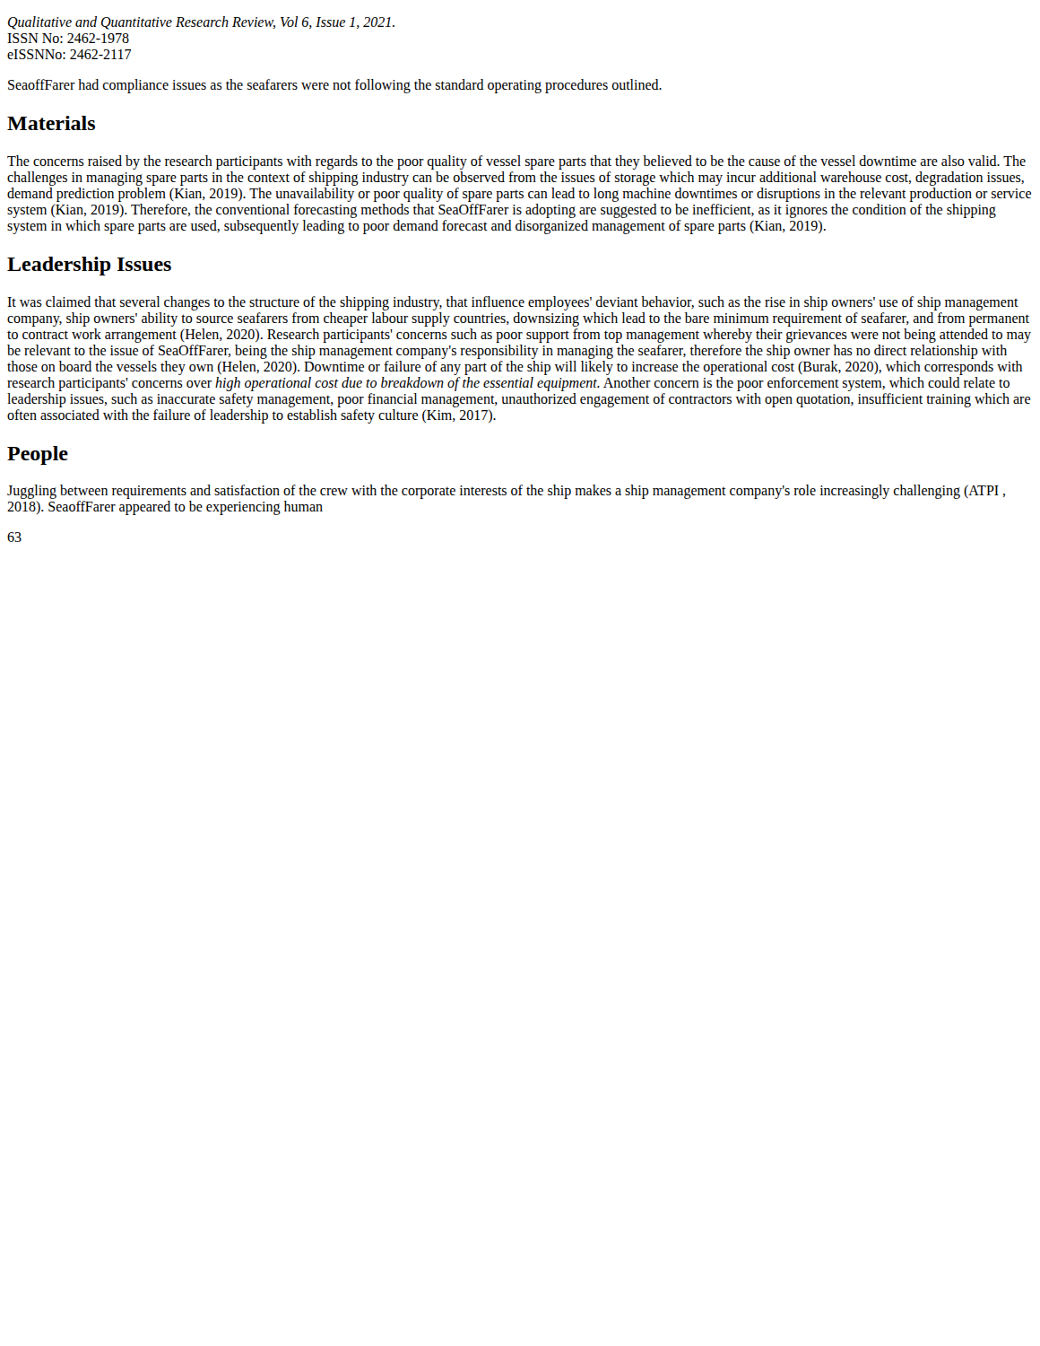Qualitative and Quantitative Research Review, Vol 6, Issue 1, 2021.
ISSN No: 2462-1978
eISSNNo: 2462-2117
SeaoffFarer had compliance issues as the seafarers were not following the standard operating procedures outlined.
Materials
The concerns raised by the research participants with regards to the poor quality of vessel spare parts that they believed to be the cause of the vessel downtime are also valid. The challenges in managing spare parts in the context of shipping industry can be observed from the issues of storage which may incur additional warehouse cost, degradation issues, demand prediction problem (Kian, 2019). The unavailability or poor quality of spare parts can lead to long machine downtimes or disruptions in the relevant production or service system (Kian, 2019). Therefore, the conventional forecasting methods that SeaOffFarer is adopting are suggested to be inefficient, as it ignores the condition of the shipping system in which spare parts are used, subsequently leading to poor demand forecast and disorganized management of spare parts (Kian, 2019).
Leadership Issues
It was claimed that several changes to the structure of the shipping industry, that influence employees' deviant behavior, such as the rise in ship owners' use of ship management company, ship owners' ability to source seafarers from cheaper labour supply countries, downsizing which lead to the bare minimum requirement of seafarer, and from permanent to contract work arrangement (Helen, 2020). Research participants' concerns such as poor support from top management whereby their grievances were not being attended to may be relevant to the issue of SeaOffFarer, being the ship management company's responsibility in managing the seafarer, therefore the ship owner has no direct relationship with those on board the vessels they own (Helen, 2020). Downtime or failure of any part of the ship will likely to increase the operational cost (Burak, 2020), which corresponds with research participants' concerns over high operational cost due to breakdown of the essential equipment. Another concern is the poor enforcement system, which could relate to leadership issues, such as inaccurate safety management, poor financial management, unauthorized engagement of contractors with open quotation, insufficient training which are often associated with the failure of leadership to establish safety culture (Kim, 2017).
People
Juggling between requirements and satisfaction of the crew with the corporate interests of the ship makes a ship management company's role increasingly challenging (ATPI , 2018). SeaoffFarer appeared to be experiencing human
63